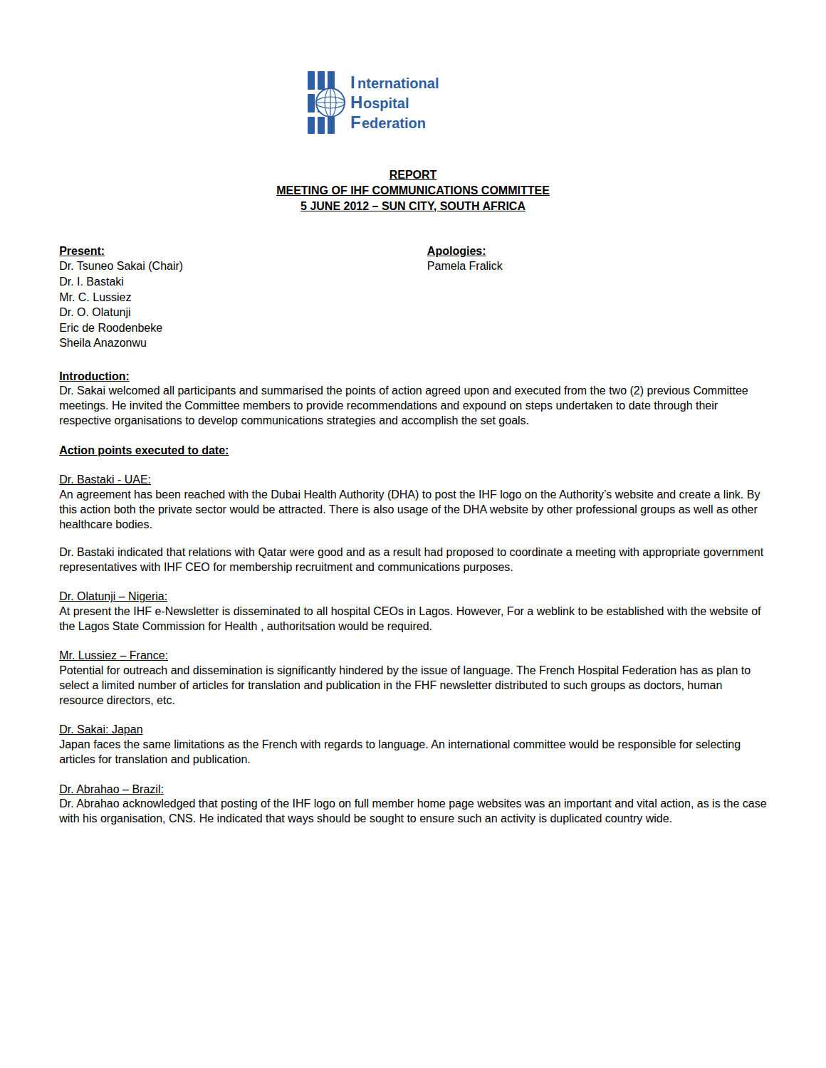I nternational H ospital F ederation
REPORT MEETING OF IHF COMMUNICATIONS COMMITTEE 5 JUNE 2012 – SUN CITY, SOUTH AFRICA
| Present: | Apologies: |
| Dr. Tsuneo Sakai (Chair) | Pamela Fralick |
| Dr. I. Bastaki | |
| Mr. C. Lussiez | |
| Dr. O. Olatunji | |
| Eric de Roodenbeke | |
| Sheila Anazonwu | |
Introduction:
Dr. Sakai welcomed all participants and summarised the points of action agreed upon and executed from the two (2) previous Committee meetings. He invited the Committee members to provide recommendations and expound on steps undertaken to date through their respective organisations to develop communications strategies and accomplish the set goals.
Action points executed to date:
Dr. Bastaki - UAE:
An agreement has been reached with the Dubai Health Authority (DHA) to post the IHF logo on the Authority’s website and create a link. By this action both the private sector would be attracted. There is also usage of the DHA website by other professional groups as well as other healthcare bodies.
Dr. Bastaki indicated that relations with Qatar were good and as a result had proposed to coordinate a meeting with appropriate government representatives with IHF CEO for membership recruitment and communications purposes.
Dr. Olatunji – Nigeria:
At present the IHF e-Newsletter is disseminated to all hospital CEOs in Lagos. However, For a weblink to be established with the website of the Lagos State Commission for Health , authoritsation would be required.
Mr. Lussiez – France:
Potential for outreach and dissemination is significantly hindered by the issue of language. The French Hospital Federation has as plan to select a limited number of articles for translation and publication in the FHF newsletter distributed to such groups as doctors, human resource directors, etc.
Dr. Sakai: Japan
Japan faces the same limitations as the French with regards to language. An international committee would be responsible for selecting articles for translation and publication.
Dr. Abrahao – Brazil:
Dr. Abrahao acknowledged that posting of the IHF logo on full member home page websites was an important and vital action, as is the case with his organisation, CNS. He indicated that ways should be sought to ensure such an activity is duplicated country wide.